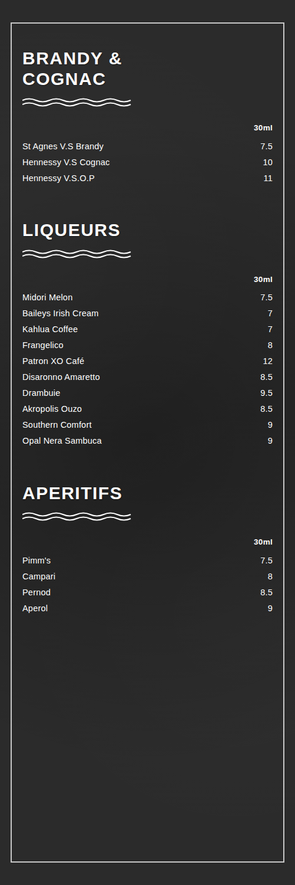Brandy &
Cognac
30ml
St Agnes V.S Brandy 7.5
Hennessy V.S Cognac 10
Hennessy V.S.O.P 11
Liqueurs
30ml
Midori Melon 7.5
Baileys Irish Cream 7
Kahlua Coffee 7
Frangelico 8
Patron XO Café 12
Disaronno Amaretto 8.5
Drambuie 9.5
Akropolis Ouzo 8.5
Southern Comfort 9
Opal Nera Sambuca 9
Aperitifs
30ml
Pimm's 7.5
Campari 8
Pernod 8.5
Aperol 9